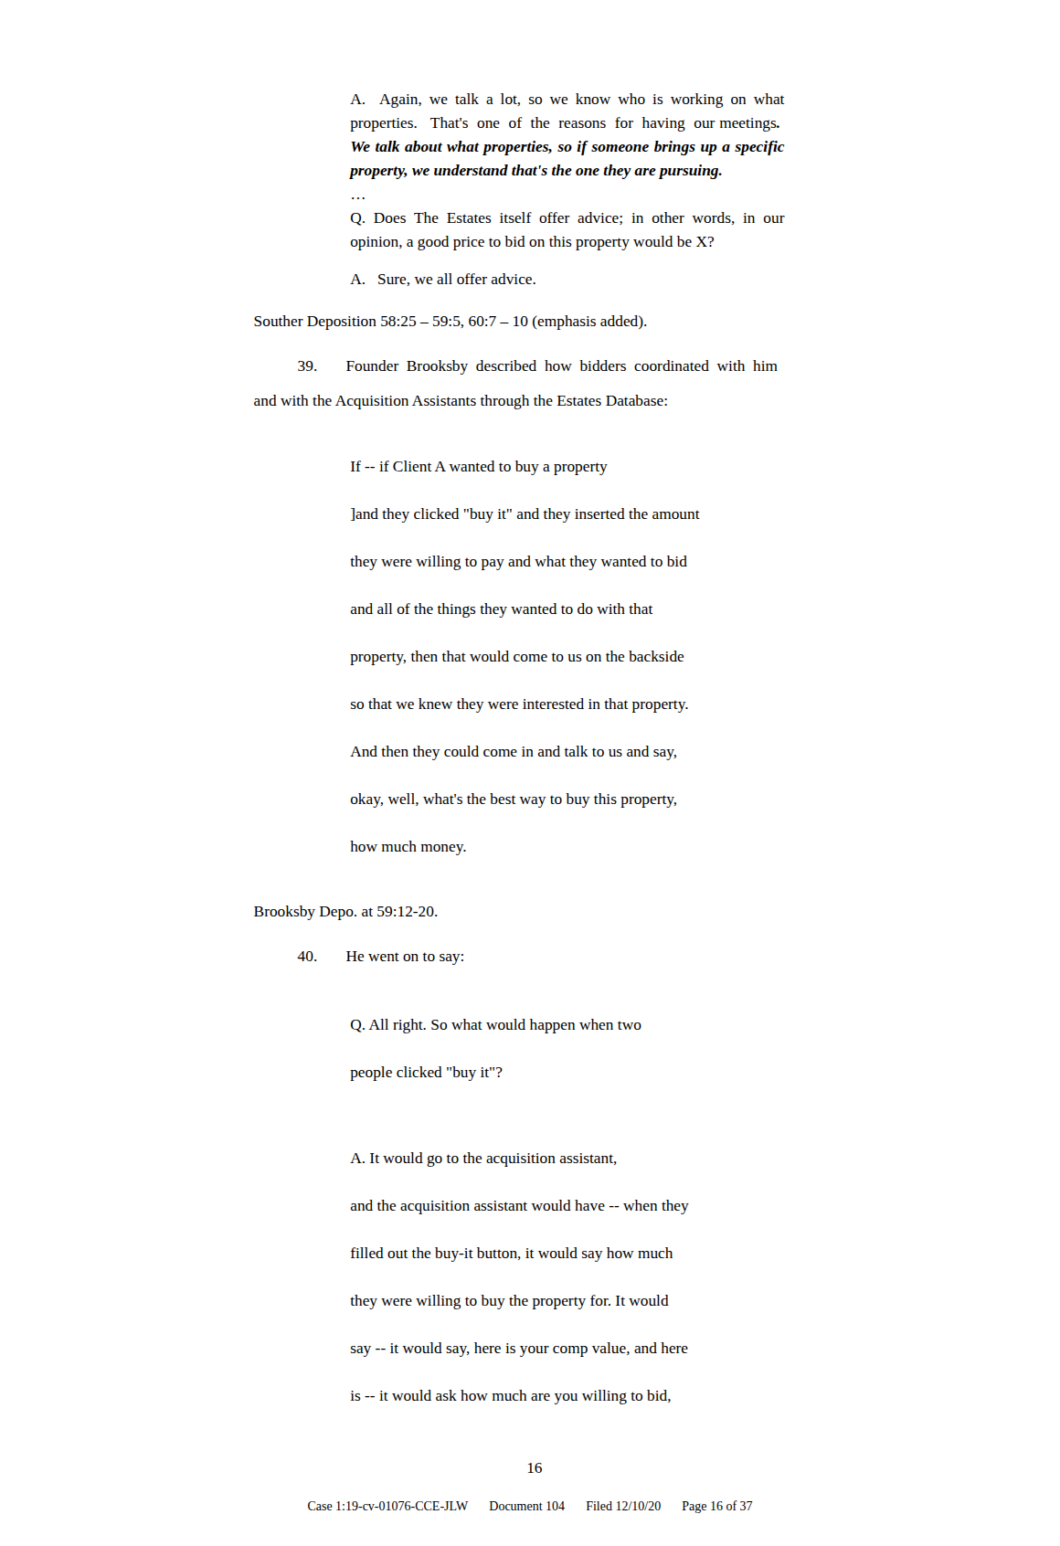A. Again, we talk a lot, so we know who is working on what properties. That's one of the reasons for having our meetings. We talk about what properties, so if someone brings up a specific property, we understand that's the one they are pursuing.
…
Q. Does The Estates itself offer advice; in other words, in our opinion, a good price to bid on this property would be X?
A. Sure, we all offer advice.
Souther Deposition 58:25 – 59:5, 60:7 – 10 (emphasis added).
39. Founder Brooksby described how bidders coordinated with him
and with the Acquisition Assistants through the Estates Database:
If -- if Client A wanted to buy a property
]and they clicked "buy it" and they inserted the amount
they were willing to pay and what they wanted to bid
and all of the things they wanted to do with that
property, then that would come to us on the backside
so that we knew they were interested in that property.
And then they could come in and talk to us and say,
okay, well, what's the best way to buy this property,
how much money.
Brooksby Depo. at 59:12-20.
40. He went on to say:
Q. All right. So what would happen when two
people clicked "buy it"?
A. It would go to the acquisition assistant,
and the acquisition assistant would have -- when they
filled out the buy-it button, it would say how much
they were willing to buy the property for. It would
say -- it would say, here is your comp value, and here
is -- it would ask how much are you willing to bid,
16
Case 1:19-cv-01076-CCE-JLW Document 104 Filed 12/10/20 Page 16 of 37